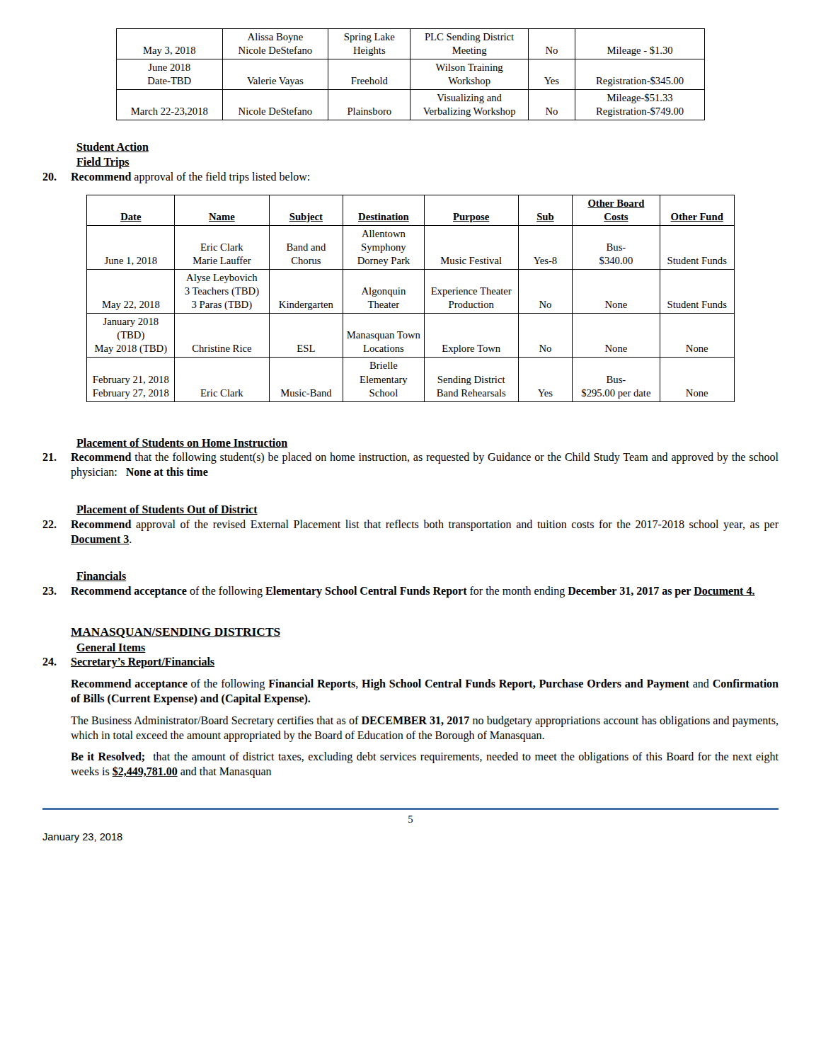| May 3, 2018 | Alissa Boyne Nicole DeStefano | Spring Lake Heights | PLC Sending District Meeting | No | Mileage - $1.30 |
| June 2018 Date-TBD | Valerie Vayas | Freehold | Wilson Training Workshop | Yes | Registration-$345.00 |
| March 22-23,2018 | Nicole DeStefano | Plainsboro | Visualizing and Verbalizing Workshop | No | Mileage-$51.33 Registration-$749.00 |
Student Action
Field Trips
20. Recommend approval of the field trips listed below:
| Date | Name | Subject | Destination | Purpose | Sub | Other Board Costs | Other Fund |
| --- | --- | --- | --- | --- | --- | --- | --- |
| June 1, 2018 | Eric Clark Marie Lauffer | Band and Chorus | Allentown Symphony Dorney Park | Music Festival | Yes-8 | Bus- $340.00 | Student Funds |
| May 22, 2018 | Alyse Leybovich 3 Teachers (TBD) 3 Paras (TBD) | Kindergarten | Algonquin Theater | Experience Theater Production | No | None | Student Funds |
| January 2018 (TBD) May 2018 (TBD) | Christine Rice | ESL | Manasquan Town Locations | Explore Town | No | None | None |
| February 21, 2018 February 27, 2018 | Eric Clark | Music-Band | Brielle Elementary School | Sending District Band Rehearsals | Yes | Bus- $295.00 per date | None |
Placement of Students on Home Instruction
21. Recommend that the following student(s) be placed on home instruction, as requested by Guidance or the Child Study Team and approved by the school physician: None at this time
Placement of Students Out of District
22. Recommend approval of the revised External Placement list that reflects both transportation and tuition costs for the 2017-2018 school year, as per Document 3.
Financials
23. Recommend acceptance of the following Elementary School Central Funds Report for the month ending December 31, 2017 as per Document 4.
MANASQUAN/SENDING DISTRICTS
General Items
24. Secretary’s Report/Financials
Recommend acceptance of the following Financial Reports, High School Central Funds Report, Purchase Orders and Payment and Confirmation of Bills (Current Expense) and (Capital Expense).
The Business Administrator/Board Secretary certifies that as of DECEMBER 31, 2017 no budgetary appropriations account has obligations and payments, which in total exceed the amount appropriated by the Board of Education of the Borough of Manasquan.
Be it Resolved; that the amount of district taxes, excluding debt services requirements, needed to meet the obligations of this Board for the next eight weeks is $2,449,781.00 and that Manasquan
5
January 23, 2018